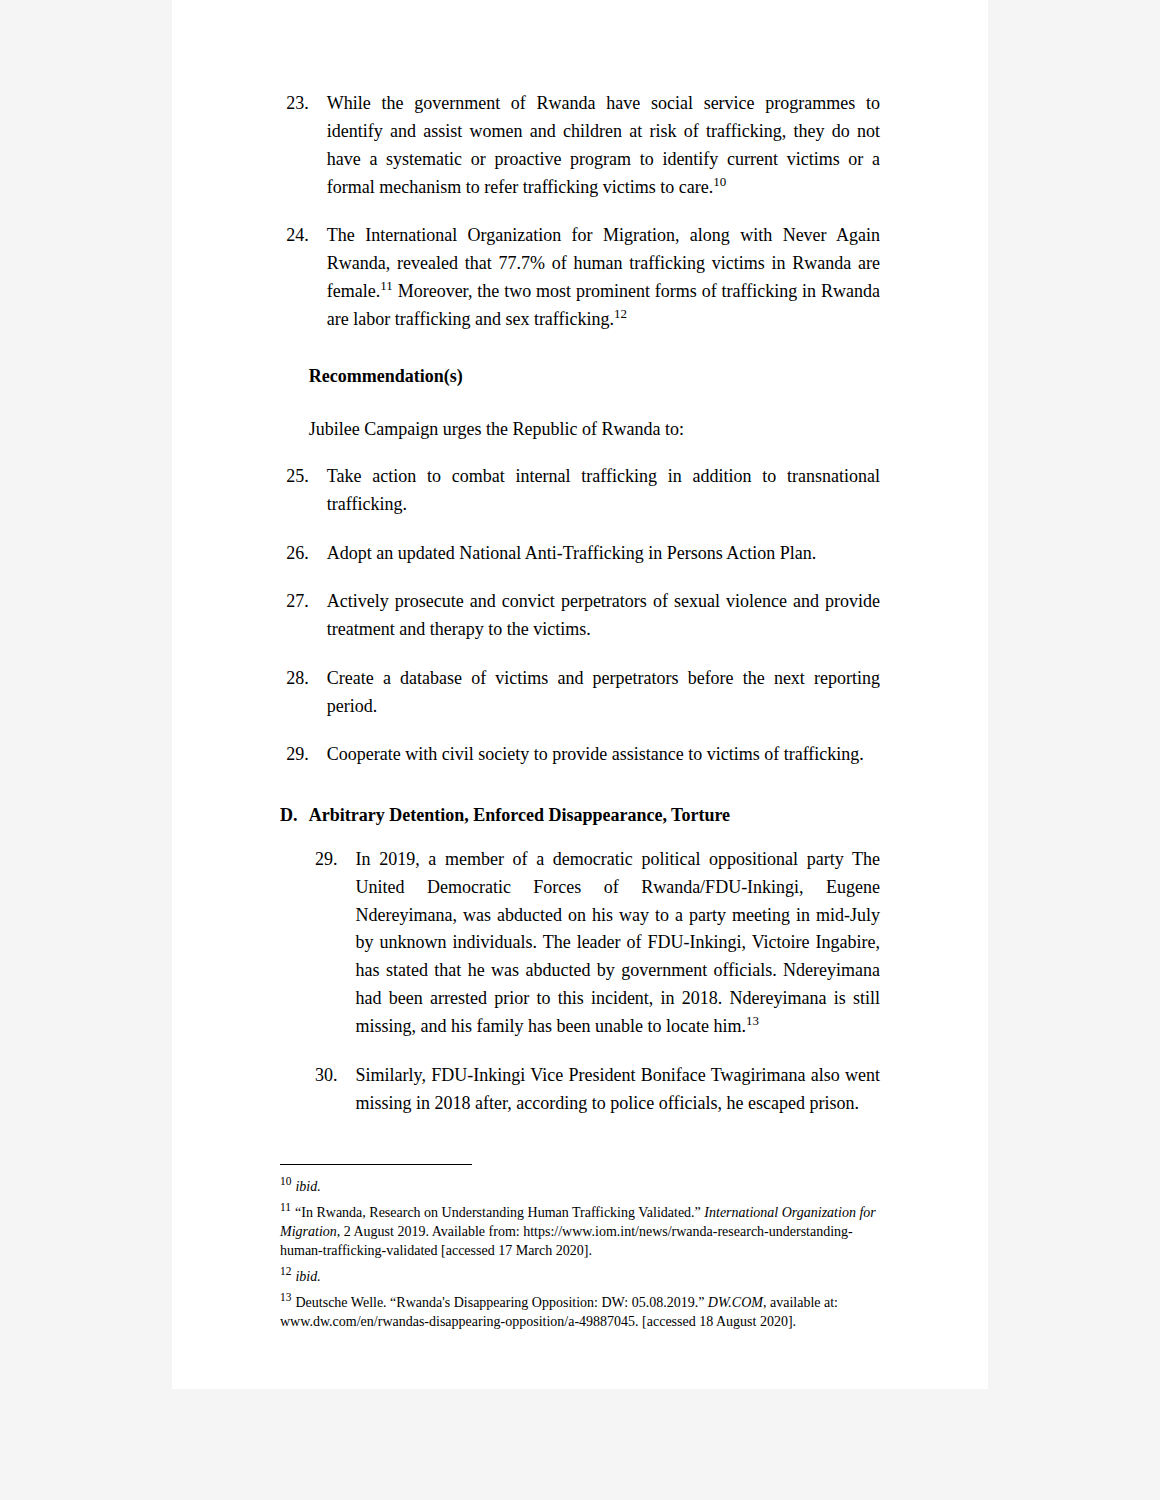23. While the government of Rwanda have social service programmes to identify and assist women and children at risk of trafficking, they do not have a systematic or proactive program to identify current victims or a formal mechanism to refer trafficking victims to care.10
24. The International Organization for Migration, along with Never Again Rwanda, revealed that 77.7% of human trafficking victims in Rwanda are female.11 Moreover, the two most prominent forms of trafficking in Rwanda are labor trafficking and sex trafficking.12
Recommendation(s)
Jubilee Campaign urges the Republic of Rwanda to:
25. Take action to combat internal trafficking in addition to transnational trafficking.
26. Adopt an updated National Anti-Trafficking in Persons Action Plan.
27. Actively prosecute and convict perpetrators of sexual violence and provide treatment and therapy to the victims.
28. Create a database of victims and perpetrators before the next reporting period.
29. Cooperate with civil society to provide assistance to victims of trafficking.
D. Arbitrary Detention, Enforced Disappearance, Torture
29. In 2019, a member of a democratic political oppositional party The United Democratic Forces of Rwanda/FDU-Inkingi, Eugene Ndereyimana, was abducted on his way to a party meeting in mid-July by unknown individuals. The leader of FDU-Inkingi, Victoire Ingabire, has stated that he was abducted by government officials. Ndereyimana had been arrested prior to this incident, in 2018. Ndereyimana is still missing, and his family has been unable to locate him.13
30. Similarly, FDU-Inkingi Vice President Boniface Twagirimana also went missing in 2018 after, according to police officials, he escaped prison.
10 ibid.
11“In Rwanda, Research on Understanding Human Trafficking Validated.” International Organization for Migration, 2 August 2019. Available from: https://www.iom.int/news/rwanda-research-understanding-human-trafficking-validated [accessed 17 March 2020].
12 ibid.
13 Deutsche Welle. “Rwanda's Disappearing Opposition: DW: 05.08.2019.” DW.COM, available at: www.dw.com/en/rwandas-disappearing-opposition/a-49887045. [accessed 18 August 2020].